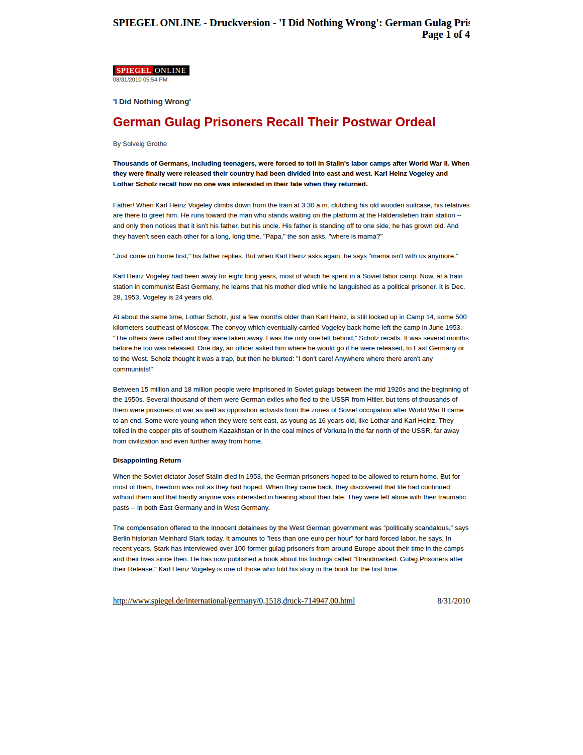SPIEGEL ONLINE - Druckversion - 'I Did Nothing Wrong': German Gulag Prisoners Re... Page 1 of 4
SPIEGEL ONLINE
08/31/2010 05:54 PM
'I Did Nothing Wrong'
German Gulag Prisoners Recall Their Postwar Ordeal
By Solveig Grothe
Thousands of Germans, including teenagers, were forced to toil in Stalin's labor camps after World War II. When they were finally were released their country had been divided into east and west. Karl Heinz Vogeley and Lothar Scholz recall how no one was interested in their fate when they returned.
Father! When Karl Heinz Vogeley climbs down from the train at 3:30 a.m. clutching his old wooden suitcase, his relatives are there to greet him. He runs toward the man who stands waiting on the platform at the Haldensleben train station -- and only then notices that it isn't his father, but his uncle. His father is standing off to one side, he has grown old. And they haven't seen each other for a long, long time. "Papa," the son asks, "where is mama?"
"Just come on home first," his father replies. But when Karl Heinz asks again, he says "mama isn't with us anymore."
Karl Heinz Vogeley had been away for eight long years, most of which he spent in a Soviet labor camp. Now, at a train station in communist East Germany, he learns that his mother died while he languished as a political prisoner. It is Dec. 28, 1953, Vogeley is 24 years old.
At about the same time, Lothar Scholz, just a few months older than Karl Heinz, is still locked up in Camp 14, some 500 kilometers southeast of Moscow. The convoy which eventually carried Vogeley back home left the camp in June 1953. "The others were called and they were taken away. I was the only one left behind," Scholz recalls. It was several months before he too was released. One day, an officer asked him where he would go if he were released, to East Germany or to the West. Scholz thought it was a trap, but then he blurted: "I don't care! Anywhere where there aren't any communists!"
Between 15 million and 18 million people were imprisoned in Soviet gulags between the mid 1920s and the beginning of the 1950s. Several thousand of them were German exiles who fled to the USSR from Hitler, but tens of thousands of them were prisoners of war as well as opposition activists from the zones of Soviet occupation after World War II came to an end. Some were young when they were sent east, as young as 16 years old, like Lothar and Karl Heinz. They toiled in the copper pits of southern Kazakhstan or in the coal mines of Vorkuta in the far north of the USSR, far away from civilization and even further away from home.
Disappointing Return
When the Soviet dictator Josef Stalin died in 1953, the German prisoners hoped to be allowed to return home. But for most of them, freedom was not as they had hoped. When they came back, they discovered that life had continued without them and that hardly anyone was interested in hearing about their fate. They were left alone with their traumatic pasts -- in both East Germany and in West Germany.
The compensation offered to the innocent detainees by the West German government was "politically scandalous," says Berlin historian Meinhard Stark today. It amounts to "less than one euro per hour" for hard forced labor, he says. In recent years, Stark has interviewed over 100 former gulag prisoners from around Europe about their time in the camps and their lives since then. He has now published a book about his findings called "Brandmarked: Gulag Prisoners after their Release." Karl Heinz Vogeley is one of those who told his story in the book for the first time.
8/31/2010 http://www.spiegel.de/international/germany/0,1518,druck-714947,00.html